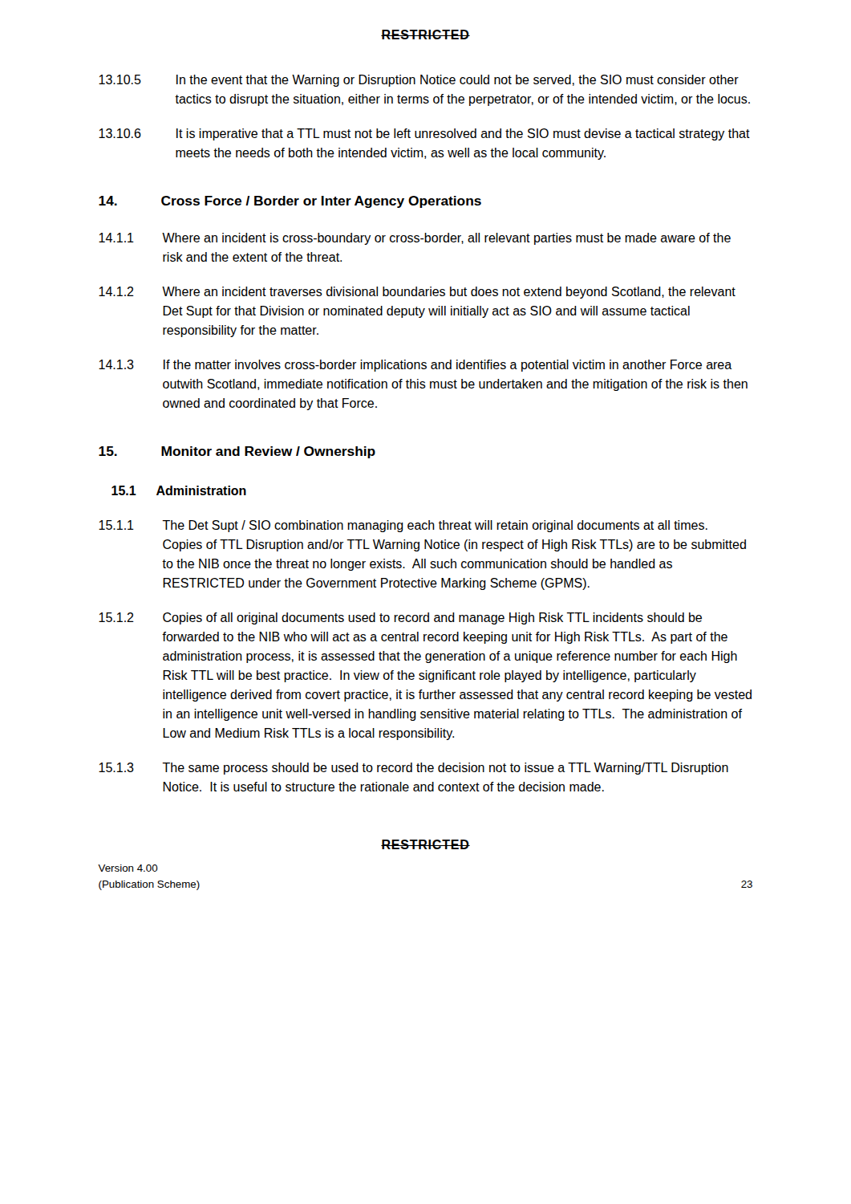RESTRICTED
13.10.5
In the event that the Warning or Disruption Notice could not be served, the SIO must consider other tactics to disrupt the situation, either in terms of the perpetrator, or of the intended victim, or the locus.
13.10.6
It is imperative that a TTL must not be left unresolved and the SIO must devise a tactical strategy that meets the needs of both the intended victim, as well as the local community.
14. Cross Force / Border or Inter Agency Operations
14.1.1
Where an incident is cross-boundary or cross-border, all relevant parties must be made aware of the risk and the extent of the threat.
14.1.2
Where an incident traverses divisional boundaries but does not extend beyond Scotland, the relevant Det Supt for that Division or nominated deputy will initially act as SIO and will assume tactical responsibility for the matter.
14.1.3
If the matter involves cross-border implications and identifies a potential victim in another Force area outwith Scotland, immediate notification of this must be undertaken and the mitigation of the risk is then owned and coordinated by that Force.
15. Monitor and Review / Ownership
15.1 Administration
15.1.1
The Det Supt / SIO combination managing each threat will retain original documents at all times. Copies of TTL Disruption and/or TTL Warning Notice (in respect of High Risk TTLs) are to be submitted to the NIB once the threat no longer exists. All such communication should be handled as RESTRICTED under the Government Protective Marking Scheme (GPMS).
15.1.2
Copies of all original documents used to record and manage High Risk TTL incidents should be forwarded to the NIB who will act as a central record keeping unit for High Risk TTLs. As part of the administration process, it is assessed that the generation of a unique reference number for each High Risk TTL will be best practice. In view of the significant role played by intelligence, particularly intelligence derived from covert practice, it is further assessed that any central record keeping be vested in an intelligence unit well-versed in handling sensitive material relating to TTLs. The administration of Low and Medium Risk TTLs is a local responsibility.
15.1.3
The same process should be used to record the decision not to issue a TTL Warning/TTL Disruption Notice. It is useful to structure the rationale and context of the decision made.
RESTRICTED
Version 4.00
(Publication Scheme)
23